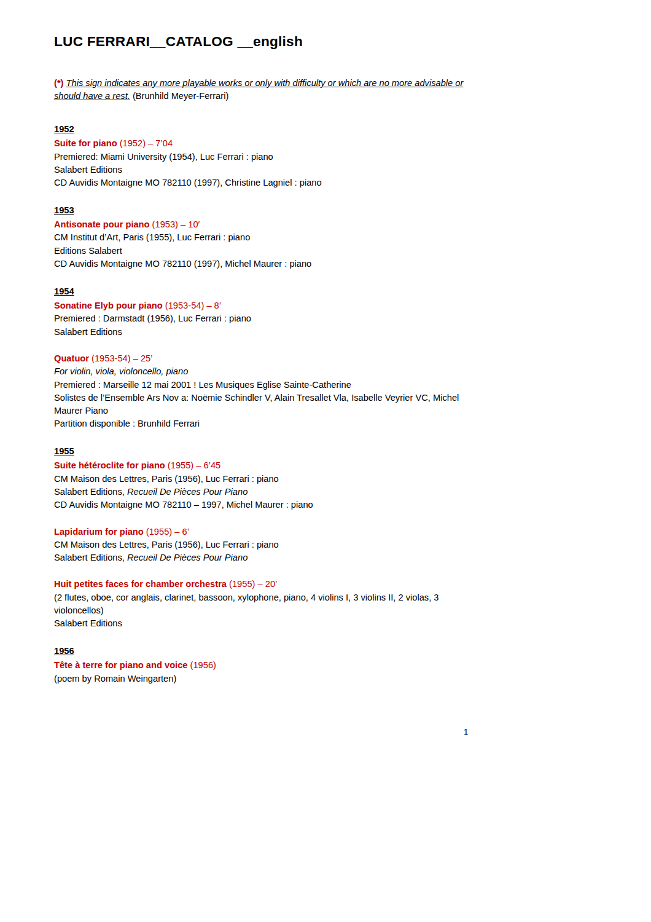LUC FERRARI__CATALOG __english
(*) This sign indicates any more playable works or only with difficulty or which are no more advisable or should have a rest. (Brunhild Meyer-Ferrari)
1952
Suite for piano (1952) – 7’04
Premiered: Miami University (1954), Luc Ferrari : piano
Salabert Editions
CD Auvidis Montaigne MO 782110 (1997), Christine Lagniel : piano
1953
Antisonate pour piano (1953) – 10′
CM Institut d’Art, Paris (1955), Luc Ferrari : piano
Editions Salabert
CD Auvidis Montaigne MO 782110 (1997), Michel Maurer : piano
1954
Sonatine Elyb pour piano (1953-54) – 8’
Premiered : Darmstadt (1956), Luc Ferrari : piano
Salabert Editions
Quatuor (1953-54) – 25’
For violin, viola, violoncello, piano
Premiered : Marseille 12 mai 2001 ! Les Musiques Eglise Sainte-Catherine
Solistes de l’Ensemble Ars Nov a: Noëmie Schindler V, Alain Tresallet Vla, Isabelle Veyrier VC, Michel Maurer Piano
Partition disponible : Brunhild Ferrari
1955
Suite hétéroclite for piano (1955) – 6’45
CM Maison des Lettres, Paris (1956), Luc Ferrari : piano
Salabert Editions, Recueil De Pièces Pour Piano
CD Auvidis Montaigne MO 782110 – 1997, Michel Maurer : piano
Lapidarium for piano (1955) – 6’
CM Maison des Lettres, Paris (1956), Luc Ferrari : piano
Salabert Editions, Recueil De Pièces Pour Piano
Huit petites faces for chamber orchestra (1955) – 20’
(2 flutes, oboe, cor anglais, clarinet, bassoon, xylophone, piano, 4 violins I, 3 violins II, 2 violas, 3 violoncellos)
Salabert Editions
1956
Tête à terre for piano and voice (1956)
(poem by Romain Weingarten)
1